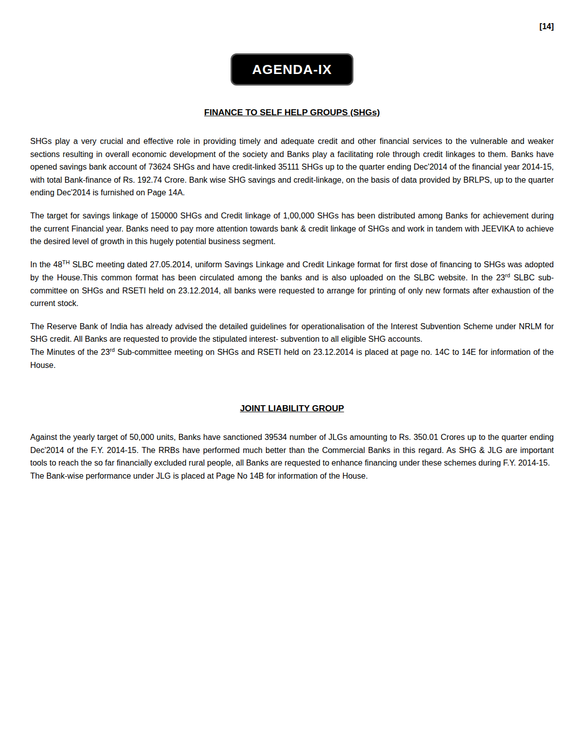[14]
AGENDA-IX
FINANCE TO SELF HELP GROUPS (SHGs)
SHGs play a very crucial and effective role in providing timely and adequate credit and other financial services to the vulnerable and weaker sections resulting in overall economic development of the society and Banks play a facilitating role through credit linkages to them. Banks have opened savings bank account of 73624 SHGs and have credit-linked 35111 SHGs up to the quarter ending Dec'2014 of the financial year 2014-15, with total Bank-finance of Rs. 192.74 Crore. Bank wise SHG savings and credit-linkage, on the basis of data provided by BRLPS, up to the quarter ending Dec'2014 is furnished on Page 14A.
The target for savings linkage of 150000 SHGs and Credit linkage of 1,00,000 SHGs has been distributed among Banks for achievement during the current Financial year. Banks need to pay more attention towards bank & credit linkage of SHGs and work in tandem with JEEVIKA to achieve the desired level of growth in this hugely potential business segment.
In the 48TH SLBC meeting dated 27.05.2014, uniform Savings Linkage and Credit Linkage format for first dose of financing to SHGs was adopted by the House.This common format has been circulated among the banks and is also uploaded on the SLBC website. In the 23rd SLBC sub-committee on SHGs and RSETI held on 23.12.2014, all banks were requested to arrange for printing of only new formats after exhaustion of the current stock.
The Reserve Bank of India has already advised the detailed guidelines for operationalisation of the Interest Subvention Scheme under NRLM for SHG credit. All Banks are requested to provide the stipulated interest- subvention to all eligible SHG accounts.
The Minutes of the 23rd Sub-committee meeting on SHGs and RSETI held on 23.12.2014 is placed at page no. 14C to 14E for information of the House.
JOINT LIABILITY GROUP
Against the yearly target of 50,000 units, Banks have sanctioned 39534 number of JLGs amounting to Rs. 350.01 Crores up to the quarter ending Dec'2014 of the F.Y. 2014-15. The RRBs have performed much better than the Commercial Banks in this regard. As SHG & JLG are important tools to reach the so far financially excluded rural people, all Banks are requested to enhance financing under these schemes during F.Y. 2014-15.
The Bank-wise performance under JLG is placed at Page No 14B for information of the House.